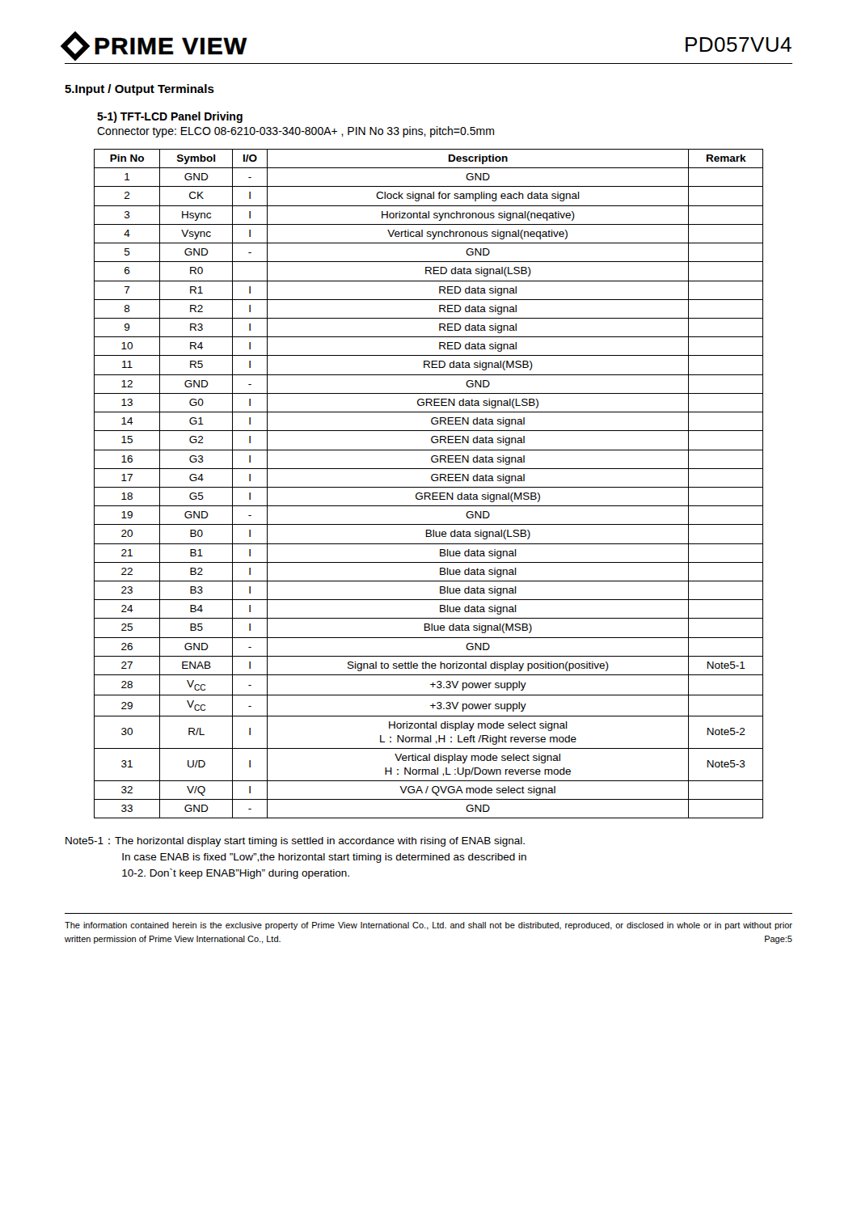PRIME VIEW
PD057VU4
5.Input / Output Terminals
5-1) TFT-LCD Panel Driving
Connector type: ELCO 08-6210-033-340-800A+ , PIN No 33 pins, pitch=0.5mm
| Pin No | Symbol | I/O | Description | Remark |
| --- | --- | --- | --- | --- |
| 1 | GND | - | GND | |
| 2 | CK | I | Clock signal for sampling each data signal | |
| 3 | Hsync | I | Horizontal synchronous signal(neqative) | |
| 4 | Vsync | I | Vertical synchronous signal(neqative) | |
| 5 | GND | - | GND | |
| 6 | R0 | | RED data signal(LSB) | |
| 7 | R1 | I | RED data signal | |
| 8 | R2 | I | RED data signal | |
| 9 | R3 | I | RED data signal | |
| 10 | R4 | I | RED data signal | |
| 11 | R5 | I | RED data signal(MSB) | |
| 12 | GND | - | GND | |
| 13 | G0 | I | GREEN data signal(LSB) | |
| 14 | G1 | I | GREEN data signal | |
| 15 | G2 | I | GREEN data signal | |
| 16 | G3 | I | GREEN data signal | |
| 17 | G4 | I | GREEN data signal | |
| 18 | G5 | I | GREEN data signal(MSB) | |
| 19 | GND | - | GND | |
| 20 | B0 | I | Blue data signal(LSB) | |
| 21 | B1 | I | Blue data signal | |
| 22 | B2 | I | Blue data signal | |
| 23 | B3 | I | Blue data signal | |
| 24 | B4 | I | Blue data signal | |
| 25 | B5 | I | Blue data signal(MSB) | |
| 26 | GND | - | GND | |
| 27 | ENAB | I | Signal to settle the horizontal display position(positive) | Note5-1 |
| 28 | V CC | - | +3.3V power supply | |
| 29 | V CC | - | +3.3V power supply | |
| 30 | R/L | I | Horizontal display mode select signal L：Normal ,H：Left /Right reverse mode | Note5-2 |
| 31 | U/D | I | Vertical display mode select signal H：Normal ,L :Up/Down reverse mode | Note5-3 |
| 32 | V/Q | I | VGA / QVGA mode select signal | |
| 33 | GND | - | GND | |
Note5-1：The horizontal display start timing is settled in accordance with rising of ENAB signal. In case ENAB is fixed ”Low”,the horizontal start timing is determined as described in 10-2. Don`t keep ENAB”High” during operation.
The information contained herein is the exclusive property of Prime View International Co., Ltd. and shall not be distributed, reproduced, or disclosed in whole or in part without prior written permission of Prime View International Co., Ltd. Page:5